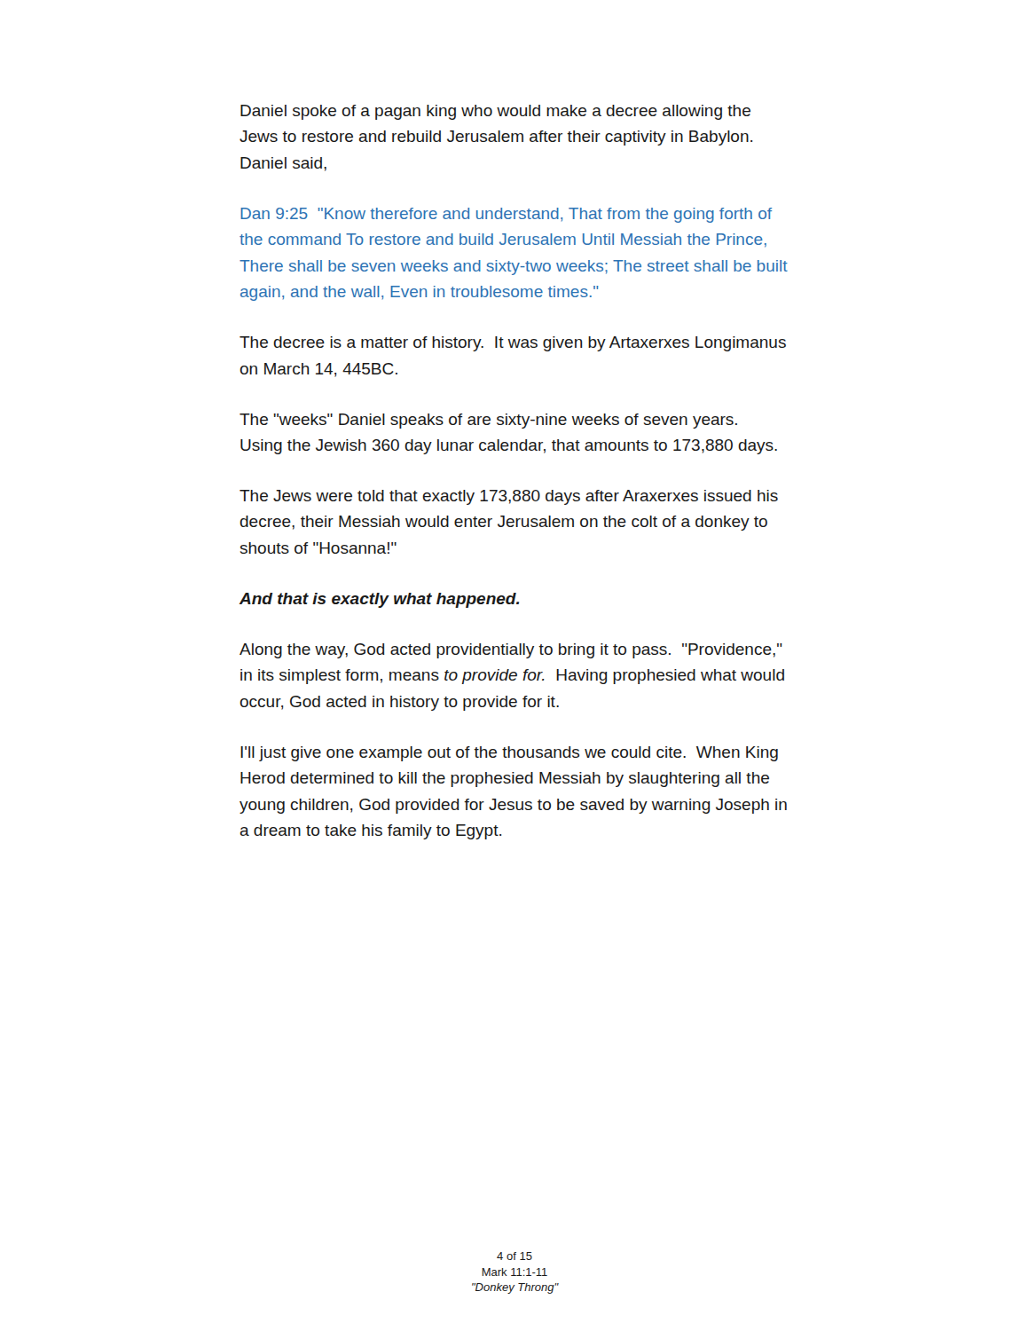Daniel spoke of a pagan king who would make a decree allowing the Jews to restore and rebuild Jerusalem after their captivity in Babylon. Daniel said,
Dan 9:25 "Know therefore and understand, That from the going forth of the command To restore and build Jerusalem Until Messiah the Prince, There shall be seven weeks and sixty-two weeks; The street shall be built again, and the wall, Even in troublesome times."
The decree is a matter of history. It was given by Artaxerxes Longimanus on March 14, 445BC.
The "weeks" Daniel speaks of are sixty-nine weeks of seven years. Using the Jewish 360 day lunar calendar, that amounts to 173,880 days.
The Jews were told that exactly 173,880 days after Araxerxes issued his decree, their Messiah would enter Jerusalem on the colt of a donkey to shouts of "Hosanna!"
And that is exactly what happened.
Along the way, God acted providentially to bring it to pass. "Providence," in its simplest form, means to provide for. Having prophesied what would occur, God acted in history to provide for it.
I'll just give one example out of the thousands we could cite. When King Herod determined to kill the prophesied Messiah by slaughtering all the young children, God provided for Jesus to be saved by warning Joseph in a dream to take his family to Egypt.
4 of 15
Mark 11:1-11
"Donkey Throng"